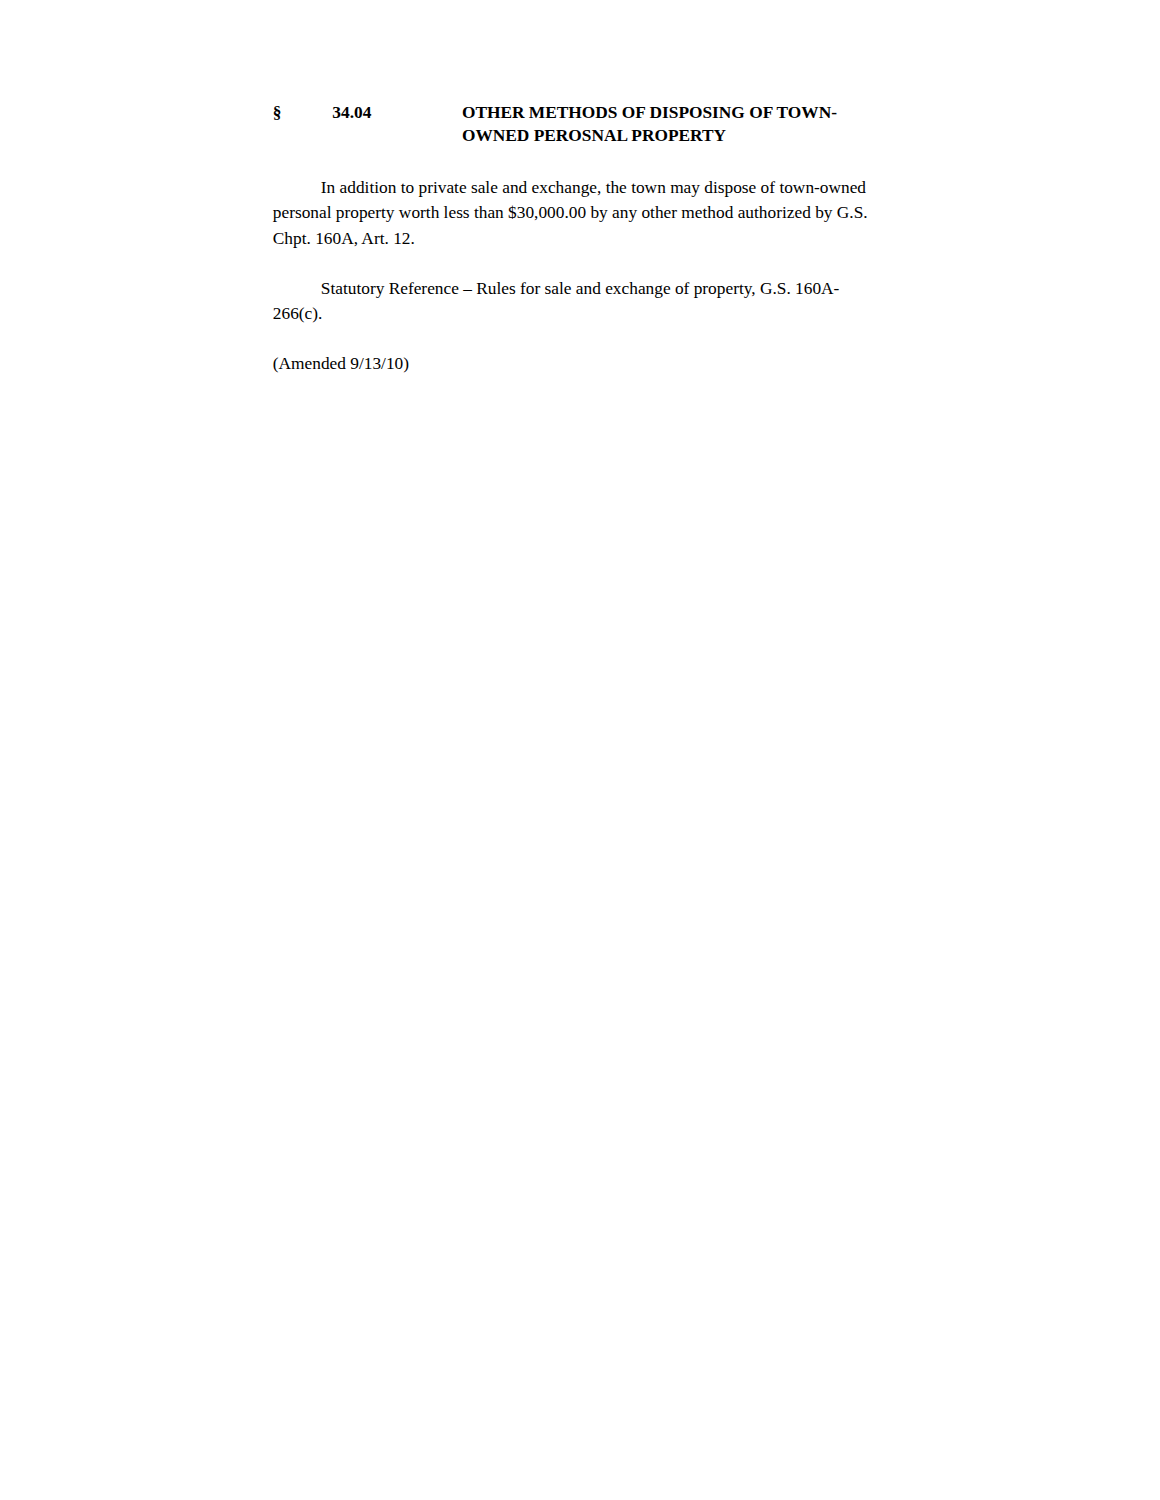§ 34.04 OTHER METHODS OF DISPOSING OF TOWN-OWNED PEROSNAL PROPERTY
In addition to private sale and exchange, the town may dispose of town-owned personal property worth less than $30,000.00 by any other method authorized by G.S. Chpt. 160A, Art. 12.
Statutory Reference – Rules for sale and exchange of property, G.S. 160A-266(c).
(Amended 9/13/10)